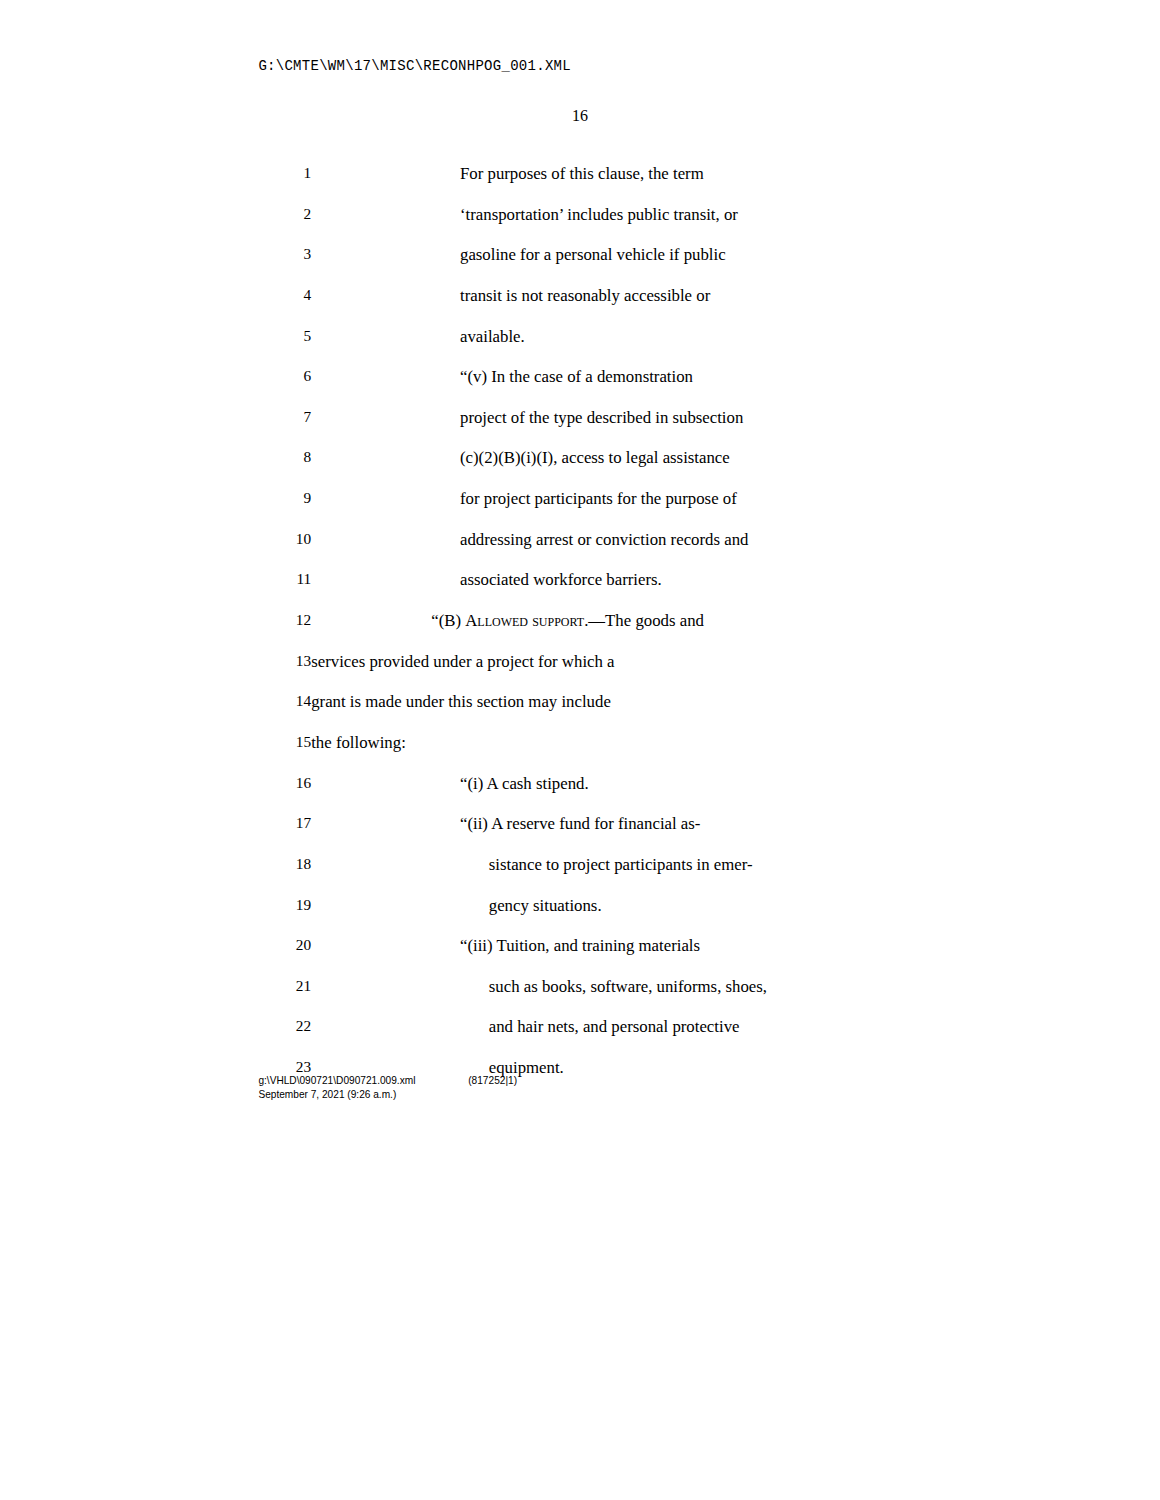G:\CMTE\WM\17\MISC\RECONHPOG_001.XML
16
| 1 | For purposes of this clause, the term |
| 2 | ‘transportation’ includes public transit, or |
| 3 | gasoline for a personal vehicle if public |
| 4 | transit is not reasonably accessible or |
| 5 | available. |
| 6 | “(v) In the case of a demonstration |
| 7 | project of the type described in subsection |
| 8 | (c)(2)(B)(i)(I), access to legal assistance |
| 9 | for project participants for the purpose of |
| 10 | addressing arrest or conviction records and |
| 11 | associated workforce barriers. |
| 12 | “(B) Allowed support. —The goods and |
| 13 | services provided under a project for which a |
| 14 | grant is made under this section may include |
| 15 | the following: |
| 16 | “(i) A cash stipend. |
| 17 | “(ii) A reserve fund for financial as- |
| 18 | sistance to project participants in emer- |
| 19 | gency situations. |
| 20 | “(iii) Tuition, and training materials |
| 21 | such as books, software, uniforms, shoes, |
| 22 | and hair nets, and personal protective |
| 23 | equipment. |
g:\VHLD\090721\D090721.009.xml (817252|1)
September 7, 2021 (9:26 a.m.)